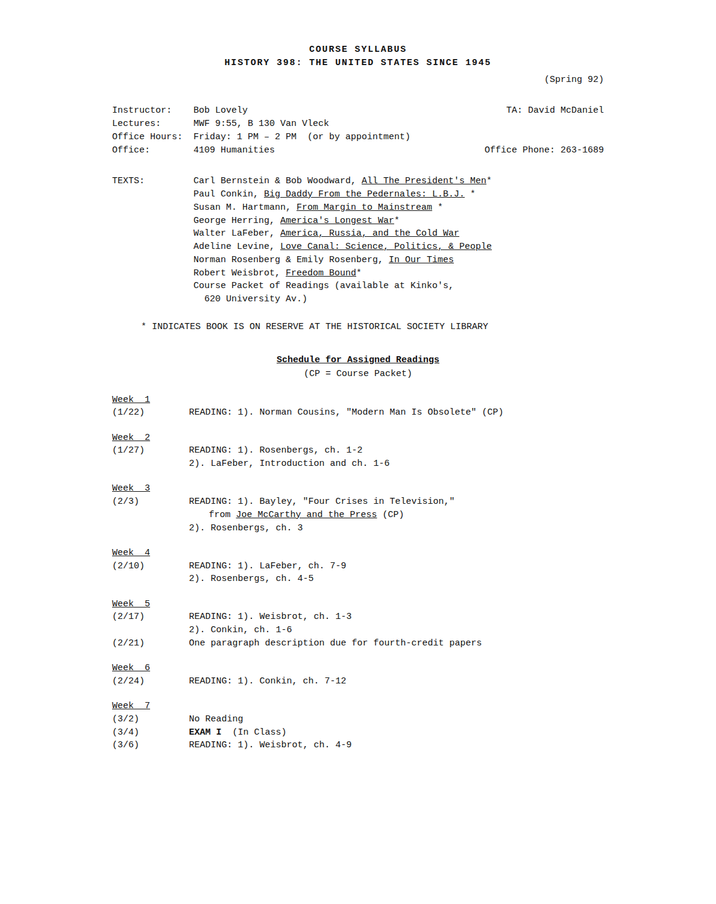COURSE SYLLABUS
HISTORY 398: THE UNITED STATES SINCE 1945
(Spring 92)
Instructor:
Bob Lovely TA: David McDaniel
Lectures:
MWF 9:55, B 130 Van Vleck
Office Hours:
Friday: 1 PM – 2 PM (or by appointment)
Office:
4109 Humanities Office Phone: 263-1689
TEXTS:
Carl Bernstein & Bob Woodward, All The President's Men*
Paul Conkin, Big Daddy From the Pedernales: L.B.J. *
Susan M. Hartmann, From Margin to Mainstream *
George Herring, America's Longest War*
Walter LaFeber, America, Russia, and the Cold War
Adeline Levine, Love Canal: Science, Politics, & People
Norman Rosenberg & Emily Rosenberg, In Our Times
Robert Weisbrot, Freedom Bound*
Course Packet of Readings (available at Kinko's,
620 University Av.)
* INDICATES BOOK IS ON RESERVE AT THE HISTORICAL SOCIETY LIBRARY
Schedule for Assigned Readings
(CP = Course Packet)
Week 1
(1/22)
READING: 1). Norman Cousins, "Modern Man Is Obsolete" (CP)
Week 2
(1/27)
READING: 1). Rosenbergs, ch. 1-2
2). LaFeber, Introduction and ch. 1-6
Week 3
(2/3)
READING: 1). Bayley, "Four Crises in Television,"
from Joe McCarthy and the Press (CP)
2). Rosenbergs, ch. 3
Week 4
(2/10)
READING: 1). LaFeber, ch. 7-9
2). Rosenbergs, ch. 4-5
Week 5
(2/17)
READING: 1). Weisbrot, ch. 1-3
2). Conkin, ch. 1-6
(2/21)
One paragraph description due for fourth-credit papers
Week 6
(2/24)
READING: 1). Conkin, ch. 7-12
Week 7
(3/2)
No Reading
(3/4)
EXAM I (In Class)
(3/6)
READING: 1). Weisbrot, ch. 4-9